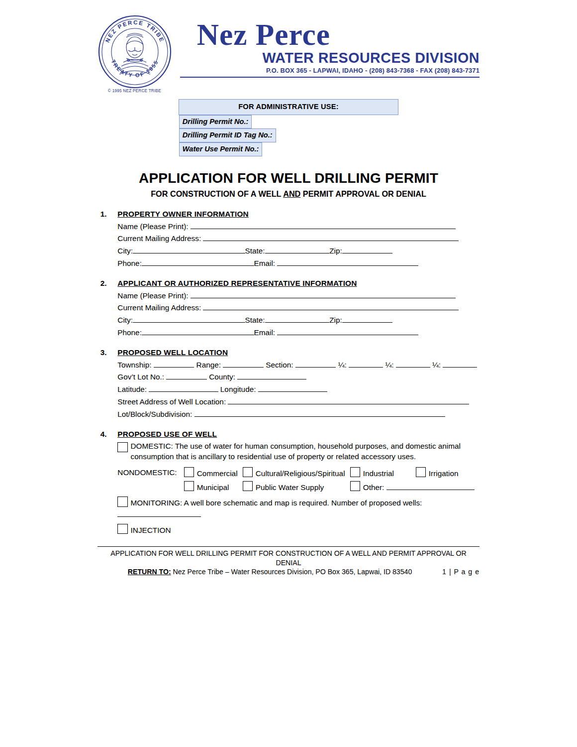NEZ PERCE TRIBE TREATY OF 1855
© 1995 NEZ PERCE TRIBE
Nez Perce
WATER RESOURCES DIVISION
P.O. BOX 365 - LAPWAI, IDAHO - (208) 843-7368 - FAX (208) 843-7371
| FOR ADMINISTRATIVE USE: |
| Drilling Permit No.: |
| Drilling Permit ID Tag No.: |
| Water Use Permit No.: |
APPLICATION FOR WELL DRILLING PERMIT
FOR CONSTRUCTION OF A WELL AND PERMIT APPROVAL OR DENIAL
PROPERTY OWNER INFORMATION
Name (Please Print):
Current Mailing Address:
City: State: Zip:
Phone: Email:
APPLICANT OR AUTHORIZED REPRESENTATIVE INFORMATION
Name (Please Print):
Current Mailing Address:
City: State: Zip:
Phone: Email:
PROPOSED WELL LOCATION
Township: Range: Section: ¼: ¼: ¼:
Gov’t Lot No.: County:
Latitude: Longitude:
Street Address of Well Location:
Lot/Block/Subdivision:
PROPOSED USE OF WELL
DOMESTIC: The use of water for human consumption, household purposes, and domestic animal consumption that is ancillary to residential use of property or related accessory uses.
| NONDOMESTIC: | Commercial | Cultural/Religious/Spiritual | Industrial | Irrigation |
| | Municipal | Public Water Supply | Other: |
MONITORING: A well bore schematic and map is required. Number of proposed wells:
INJECTION
APPLICATION FOR WELL DRILLING PERMIT FOR CONSTRUCTION OF A WELL AND PERMIT APPROVAL OR DENIAL
1 | P a g e RETURN TO: Nez Perce Tribe – Water Resources Division, PO Box 365, Lapwai, ID 83540